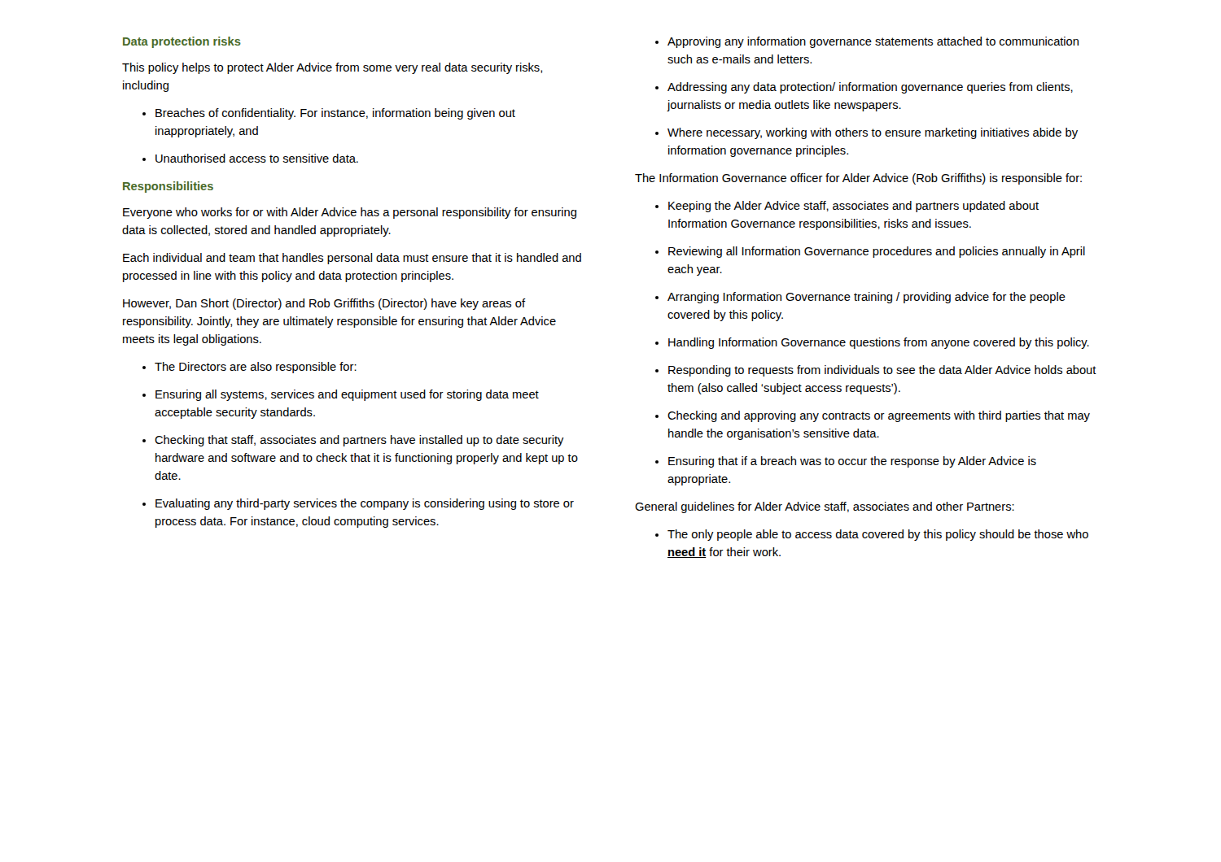Data protection risks
This policy helps to protect Alder Advice from some very real data security risks, including
Breaches of confidentiality. For instance, information being given out inappropriately, and
Unauthorised access to sensitive data.
Responsibilities
Everyone who works for or with Alder Advice has a personal responsibility for ensuring data is collected, stored and handled appropriately.
Each individual and team that handles personal data must ensure that it is handled and processed in line with this policy and data protection principles.
However, Dan Short (Director) and Rob Griffiths (Director) have key areas of responsibility. Jointly, they are ultimately responsible for ensuring that Alder Advice meets its legal obligations.
The Directors are also responsible for:
Ensuring all systems, services and equipment used for storing data meet acceptable security standards.
Checking that staff, associates and partners have installed up to date security hardware and software and to check that it is functioning properly and kept up to date.
Evaluating any third-party services the company is considering using to store or process data. For instance, cloud computing services.
Approving any information governance statements attached to communication such as e-mails and letters.
Addressing any data protection/ information governance queries from clients, journalists or media outlets like newspapers.
Where necessary, working with others to ensure marketing initiatives abide by information governance principles.
The Information Governance officer for Alder Advice (Rob Griffiths) is responsible for:
Keeping the Alder Advice staff, associates and partners updated about Information Governance responsibilities, risks and issues.
Reviewing all Information Governance procedures and policies annually in April each year.
Arranging Information Governance training / providing advice for the people covered by this policy.
Handling Information Governance questions from anyone covered by this policy.
Responding to requests from individuals to see the data Alder Advice holds about them (also called ‘subject access requests’).
Checking and approving any contracts or agreements with third parties that may handle the organisation’s sensitive data.
Ensuring that if a breach was to occur the response by Alder Advice is appropriate.
General guidelines for Alder Advice staff, associates and other Partners:
The only people able to access data covered by this policy should be those who need it for their work.